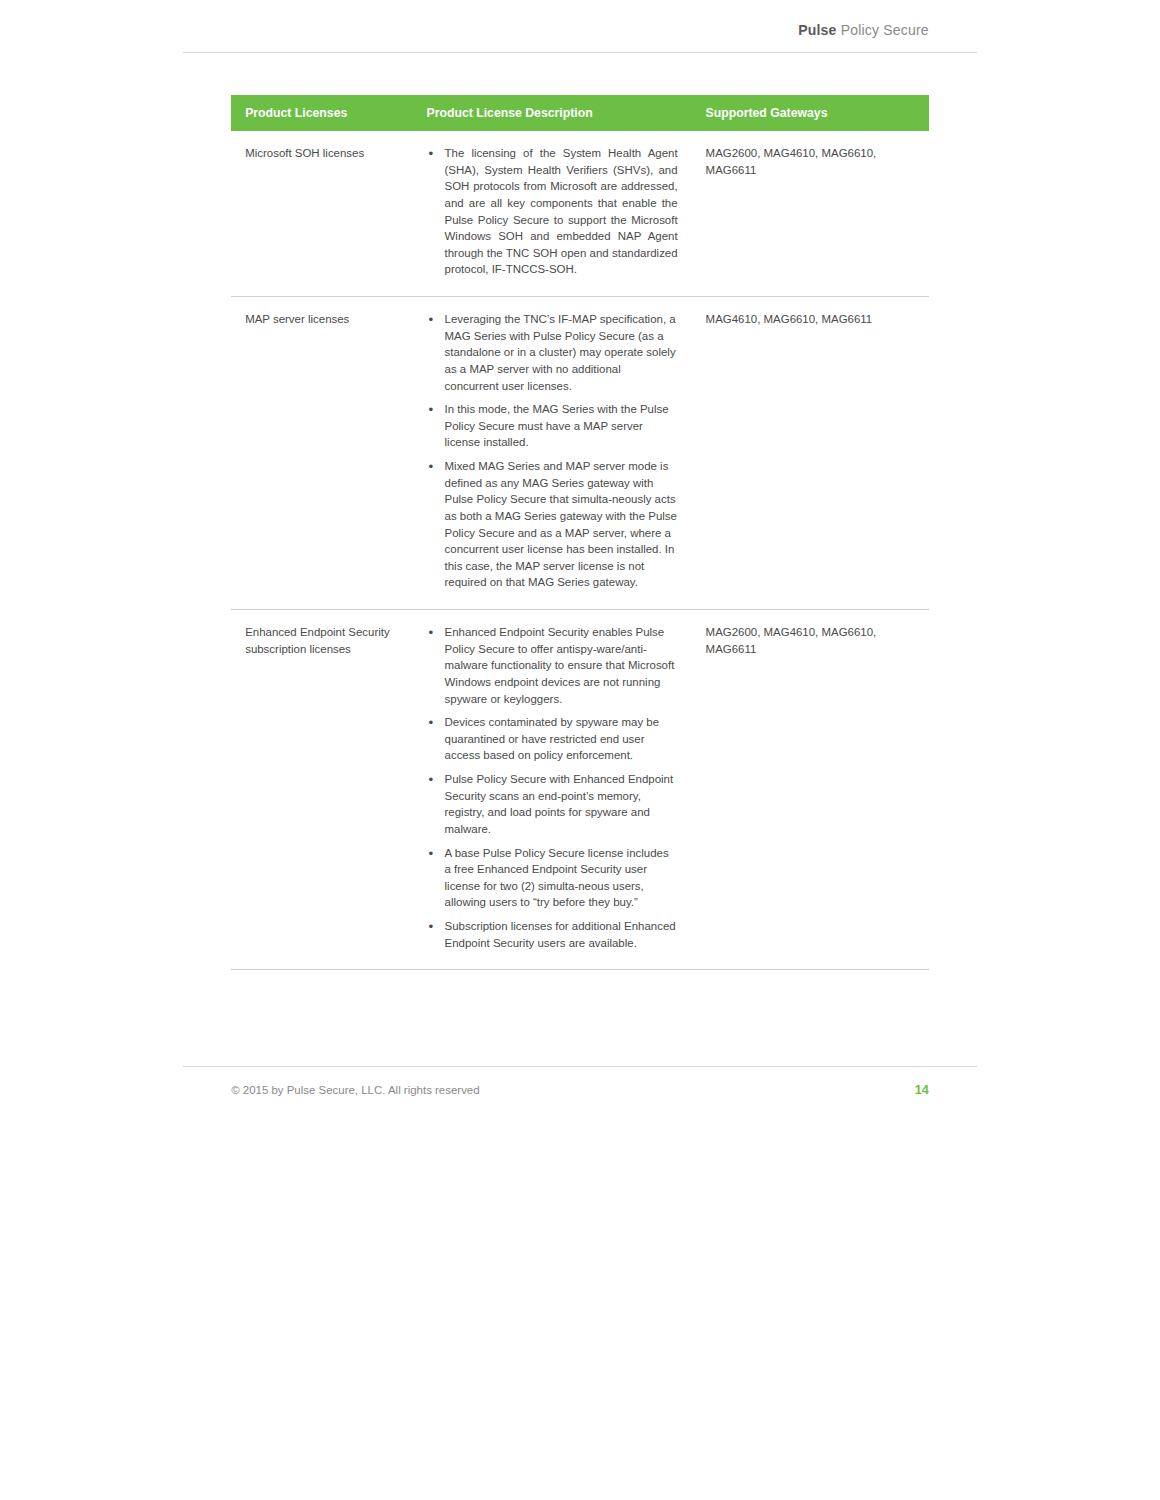Pulse Policy Secure
| Product Licenses | Product License Description | Supported Gateways |
| --- | --- | --- |
| Microsoft SOH licenses | The licensing of the System Health Agent (SHA), System Health Verifiers (SHVs), and SOH protocols from Microsoft are addressed, and are all key components that enable the Pulse Policy Secure to support the Microsoft Windows SOH and embedded NAP Agent through the TNC SOH open and standardized protocol, IF-TNCCS-SOH. | MAG2600, MAG4610, MAG6610, MAG6611 |
| MAP server licenses | Leveraging the TNC’s IF-MAP specification, a MAG Series with Pulse Policy Secure (as a standalone or in a cluster) may operate solely as a MAP server with no additional concurrent user licenses. In this mode, the MAG Series with the Pulse Policy Secure must have a MAP server license installed. Mixed MAG Series and MAP server mode is defined as any MAG Series gateway with Pulse Policy Secure that simulta-neously acts as both a MAG Series gateway with the Pulse Policy Secure and as a MAP server, where a concurrent user license has been installed. In this case, the MAP server license is not required on that MAG Series gateway. | MAG4610, MAG6610, MAG6611 |
| Enhanced Endpoint Security subscription licenses | Enhanced Endpoint Security enables Pulse Policy Secure to offer antispy-ware/anti-malware functionality to ensure that Microsoft Windows endpoint devices are not running spyware or keyloggers. Devices contaminated by spyware may be quarantined or have restricted end user access based on policy enforcement. Pulse Policy Secure with Enhanced Endpoint Security scans an end-point’s memory, registry, and load points for spyware and malware. A base Pulse Policy Secure license includes a free Enhanced Endpoint Security user license for two (2) simulta-neous users, allowing users to “try before they buy.” Subscription licenses for additional Enhanced Endpoint Security users are available. | MAG2600, MAG4610, MAG6610, MAG6611 |
© 2015 by Pulse Secure, LLC. All rights reserved
14